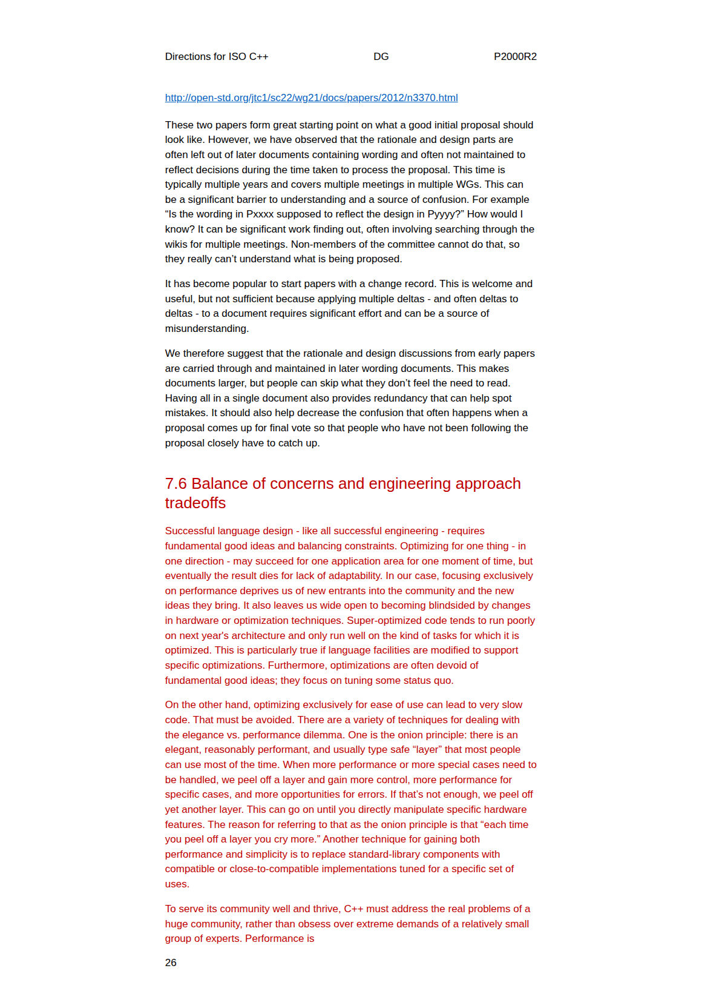Directions for ISO C++
DG
P2000R2
http://open-std.org/jtc1/sc22/wg21/docs/papers/2012/n3370.html
These two papers form great starting point on what a good initial proposal should look like. However, we have observed that the rationale and design parts are often left out of later documents containing wording and often not maintained to reflect decisions during the time taken to process the proposal. This time is typically multiple years and covers multiple meetings in multiple WGs. This can be a significant barrier to understanding and a source of confusion. For example “Is the wording in Pxxxx supposed to reflect the design in Pyyyy?” How would I know? It can be significant work finding out, often involving searching through the wikis for multiple meetings. Non-members of the committee cannot do that, so they really can’t understand what is being proposed.
It has become popular to start papers with a change record. This is welcome and useful, but not sufficient because applying multiple deltas - and often deltas to deltas - to a document requires significant effort and can be a source of misunderstanding.
We therefore suggest that the rationale and design discussions from early papers are carried through and maintained in later wording documents. This makes documents larger, but people can skip what they don’t feel the need to read. Having all in a single document also provides redundancy that can help spot mistakes. It should also help decrease the confusion that often happens when a proposal comes up for final vote so that people who have not been following the proposal closely have to catch up.
7.6 Balance of concerns and engineering approach tradeoffs
Successful language design - like all successful engineering - requires fundamental good ideas and balancing constraints. Optimizing for one thing - in one direction - may succeed for one application area for one moment of time, but eventually the result dies for lack of adaptability. In our case, focusing exclusively on performance deprives us of new entrants into the community and the new ideas they bring. It also leaves us wide open to becoming blindsided by changes in hardware or optimization techniques. Super-optimized code tends to run poorly on next year's architecture and only run well on the kind of tasks for which it is optimized. This is particularly true if language facilities are modified to support specific optimizations. Furthermore, optimizations are often devoid of fundamental good ideas; they focus on tuning some status quo.
On the other hand, optimizing exclusively for ease of use can lead to very slow code. That must be avoided. There are a variety of techniques for dealing with the elegance vs. performance dilemma. One is the onion principle: there is an elegant, reasonably performant, and usually type safe “layer” that most people can use most of the time. When more performance or more special cases need to be handled, we peel off a layer and gain more control, more performance for specific cases, and more opportunities for errors. If that’s not enough, we peel off yet another layer. This can go on until you directly manipulate specific hardware features. The reason for referring to that as the onion principle is that “each time you peel off a layer you cry more.” Another technique for gaining both performance and simplicity is to replace standard-library components with compatible or close-to-compatible implementations tuned for a specific set of uses.
To serve its community well and thrive, C++ must address the real problems of a huge community, rather than obsess over extreme demands of a relatively small group of experts. Performance is
26